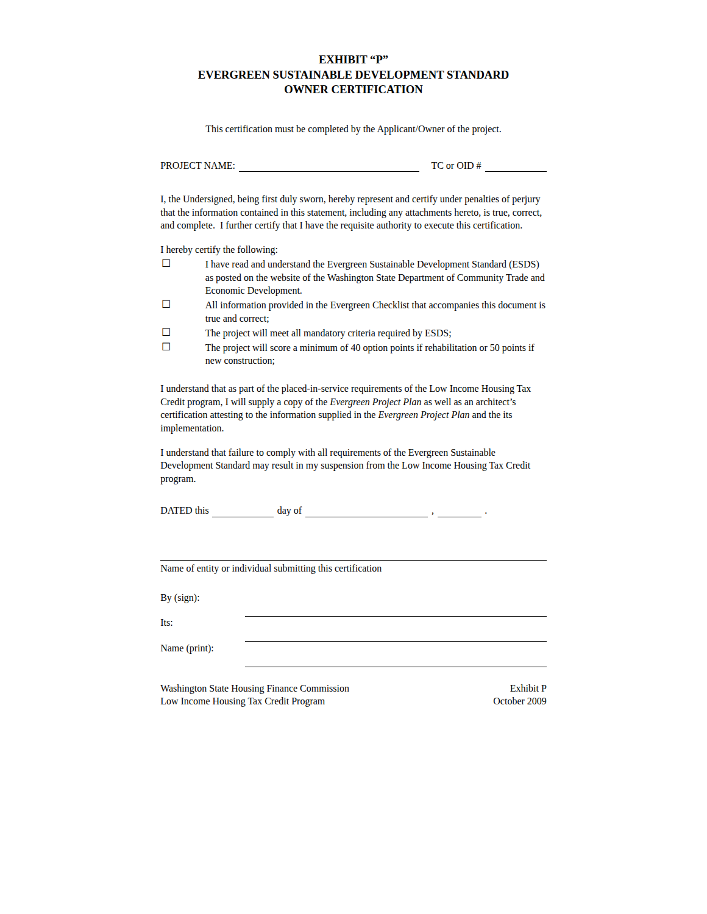EXHIBIT “P” EVERGREEN SUSTAINABLE DEVELOPMENT STANDARD OWNER CERTIFICATION
This certification must be completed by the Applicant/Owner of the project.
PROJECT NAME: TC or OID #
I, the Undersigned, being first duly sworn, hereby represent and certify under penalties of perjury that the information contained in this statement, including any attachments hereto, is true, correct, and complete. I further certify that I have the requisite authority to execute this certification.
I hereby certify the following:
☐I have read and understand the Evergreen Sustainable Development Standard (ESDS) as posted on the website of the Washington State Department of Community Trade and Economic Development.
☐All information provided in the Evergreen Checklist that accompanies this document is true and correct;
☐The project will meet all mandatory criteria required by ESDS;
☐The project will score a minimum of 40 option points if rehabilitation or 50 points if new construction;
I understand that as part of the placed-in-service requirements of the Low Income Housing Tax Credit program, I will supply a copy of the Evergreen Project Plan as well as an architect’s certification attesting to the information supplied in the Evergreen Project Plan and the its implementation.
I understand that failure to comply with all requirements of the Evergreen Sustainable Development Standard may result in my suspension from the Low Income Housing Tax Credit program.
DATED this day of , .
Name of entity or individual submitting this certification
| By (sign): | |
| Its: | |
| Name (print): | |
Washington State Housing Finance Commission
Low Income Housing Tax Credit Program
Exhibit P
October 2009